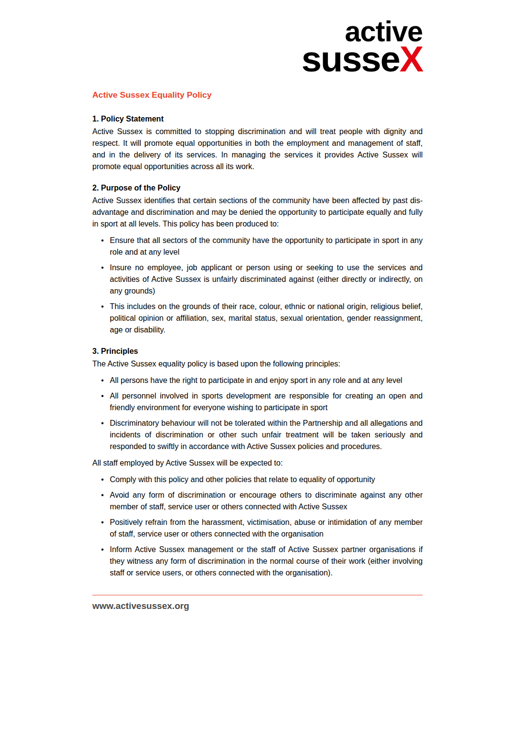active
susseX
Active Sussex Equality Policy
1. Policy Statement
Active Sussex is committed to stopping discrimination and will treat people with dignity and respect. It will promote equal opportunities in both the employment and management of staff, and in the delivery of its services. In managing the services it provides Active Sussex will promote equal opportunities across all its work.
2. Purpose of the Policy
Active Sussex identifies that certain sections of the community have been affected by past dis-advantage and discrimination and may be denied the opportunity to participate equally and fully in sport at all levels. This policy has been produced to:
Ensure that all sectors of the community have the opportunity to participate in sport in any role and at any level
Insure no employee, job applicant or person using or seeking to use the services and activities of Active Sussex is unfairly discriminated against (either directly or indirectly, on any grounds)
This includes on the grounds of their race, colour, ethnic or national origin, religious belief, political opinion or affiliation, sex, marital status, sexual orientation, gender reassignment, age or disability.
3. Principles
The Active Sussex equality policy is based upon the following principles:
All persons have the right to participate in and enjoy sport in any role and at any level
All personnel involved in sports development are responsible for creating an open and friendly environment for everyone wishing to participate in sport
Discriminatory behaviour will not be tolerated within the Partnership and all allegations and incidents of discrimination or other such unfair treatment will be taken seriously and responded to swiftly in accordance with Active Sussex policies and procedures.
All staff employed by Active Sussex will be expected to:
Comply with this policy and other policies that relate to equality of opportunity
Avoid any form of discrimination or encourage others to discriminate against any other member of staff, service user or others connected with Active Sussex
Positively refrain from the harassment, victimisation, abuse or intimidation of any member of staff, service user or others connected with the organisation
Inform Active Sussex management or the staff of Active Sussex partner organisations if they witness any form of discrimination in the normal course of their work (either involving staff or service users, or others connected with the organisation).
www.activesussex.org